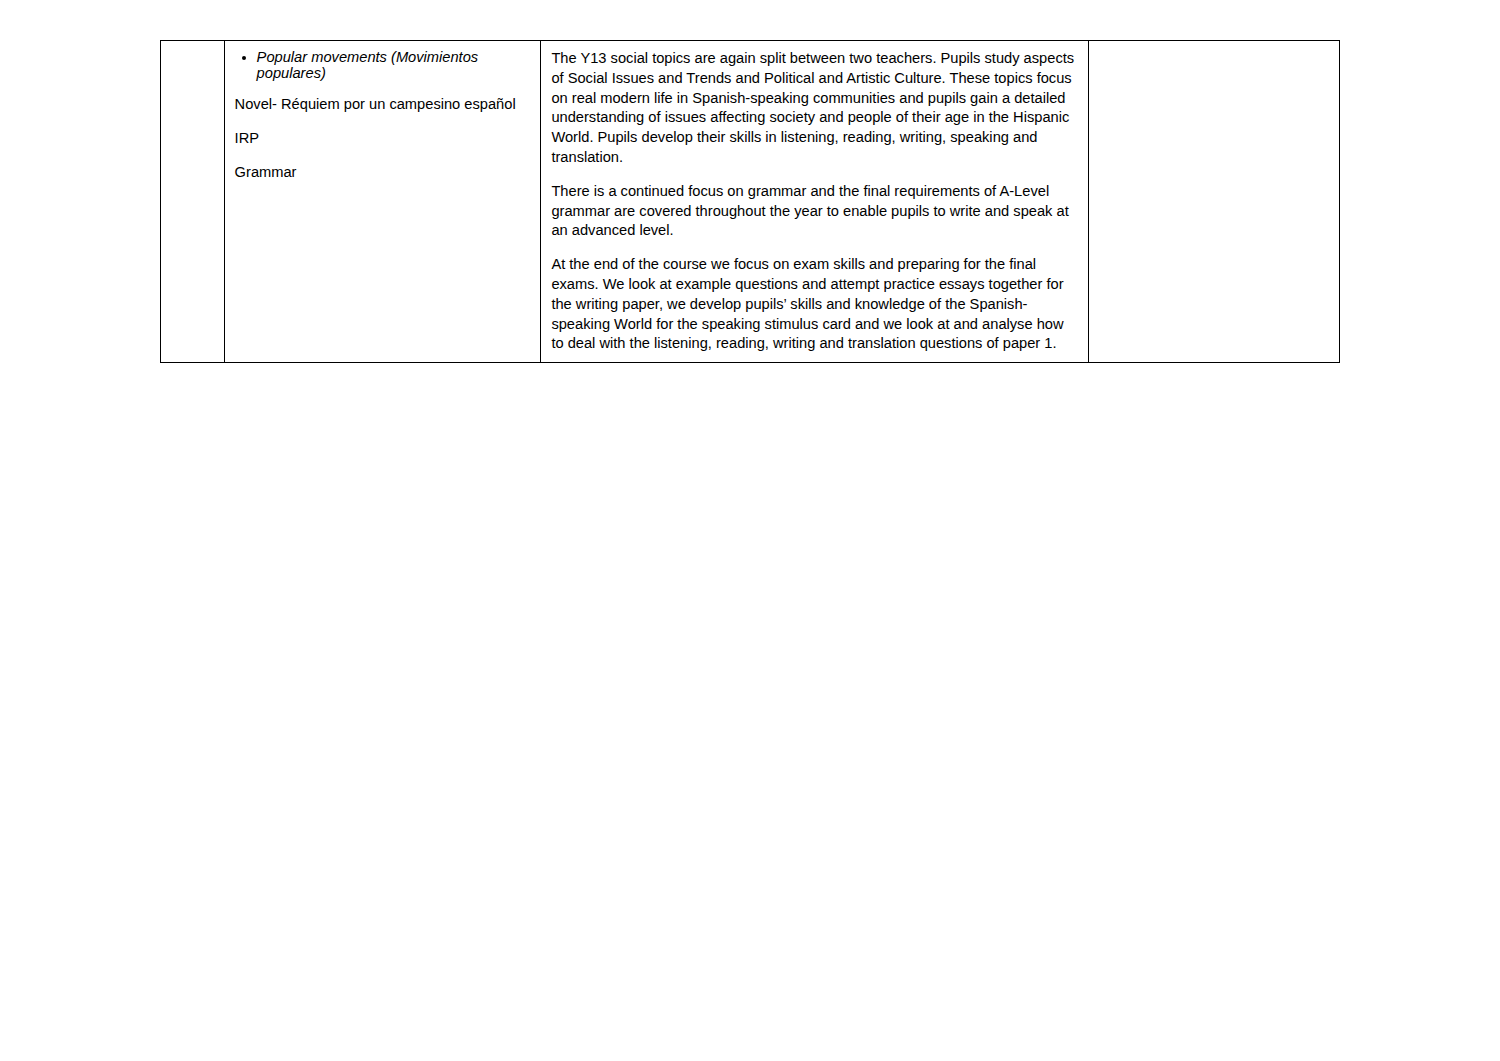| | Popular movements (Movimientos populares) Novel- Réquiem por un campesino español IRP Grammar | The Y13 social topics are again split between two teachers. Pupils study aspects of Social Issues and Trends and Political and Artistic Culture. These topics focus on real modern life in Spanish-speaking communities and pupils gain a detailed understanding of issues affecting society and people of their age in the Hispanic World. Pupils develop their skills in listening, reading, writing, speaking and translation. There is a continued focus on grammar and the final requirements of A-Level grammar are covered throughout the year to enable pupils to write and speak at an advanced level. At the end of the course we focus on exam skills and preparing for the final exams. We look at example questions and attempt practice essays together for the writing paper, we develop pupils’ skills and knowledge of the Spanish-speaking World for the speaking stimulus card and we look at and analyse how to deal with the listening, reading, writing and translation questions of paper 1. | |